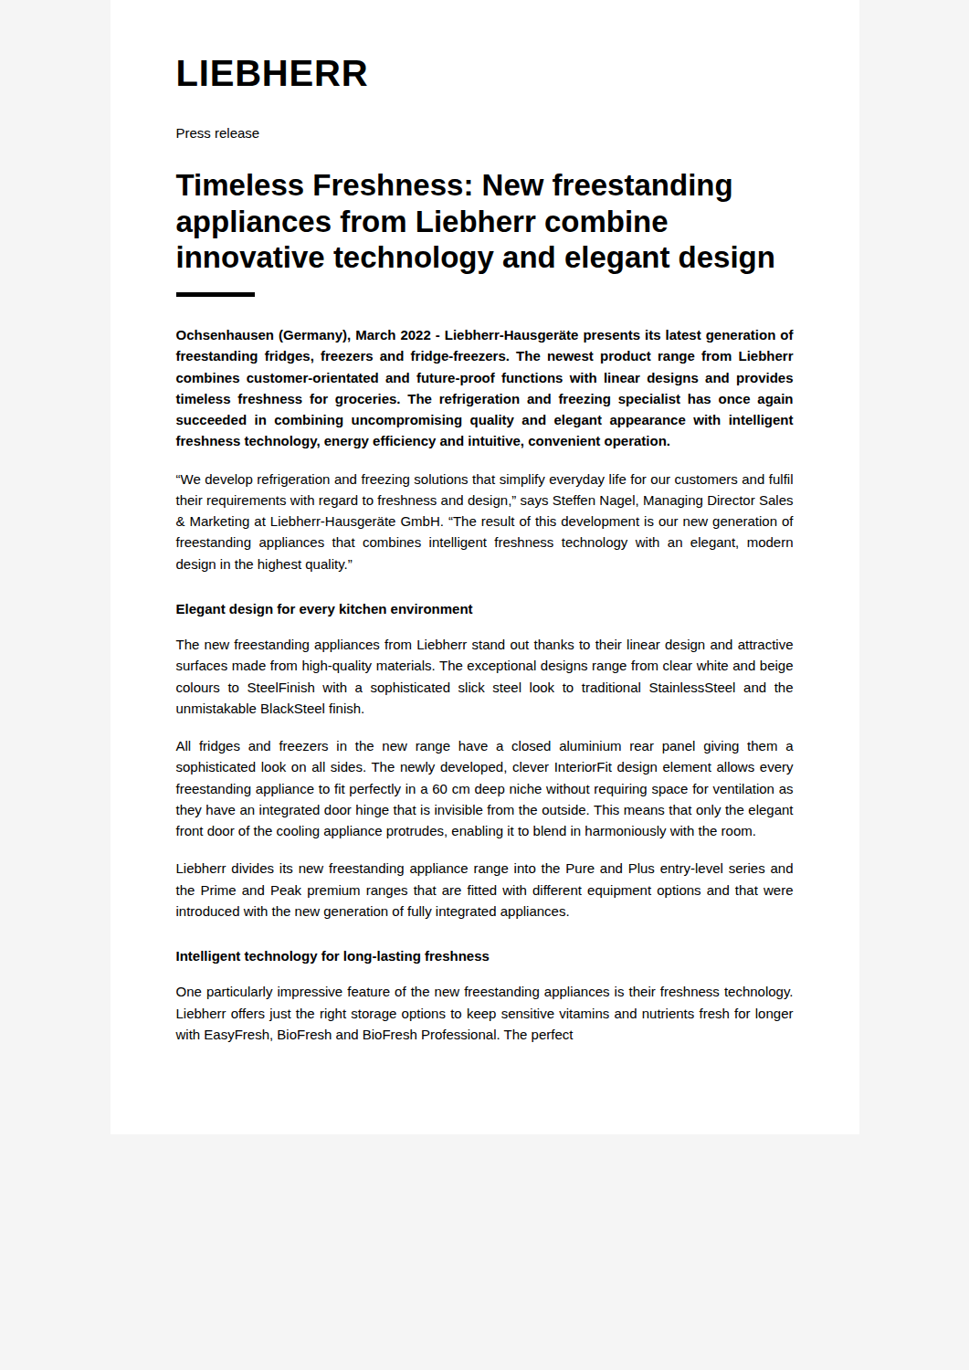LIEBHERR
Press release
Timeless Freshness: New freestanding appliances from Liebherr combine innovative technology and elegant design
Ochsenhausen (Germany), March 2022 - Liebherr-Hausgeräte presents its latest generation of freestanding fridges, freezers and fridge-freezers. The newest product range from Liebherr combines customer-orientated and future-proof functions with linear designs and provides timeless freshness for groceries. The refrigeration and freezing specialist has once again succeeded in combining uncompromising quality and elegant appearance with intelligent freshness technology, energy efficiency and intuitive, convenient operation.
“We develop refrigeration and freezing solutions that simplify everyday life for our customers and fulfil their requirements with regard to freshness and design,” says Steffen Nagel, Managing Director Sales & Marketing at Liebherr-Hausgeräte GmbH. “The result of this development is our new generation of freestanding appliances that combines intelligent freshness technology with an elegant, modern design in the highest quality.”
Elegant design for every kitchen environment
The new freestanding appliances from Liebherr stand out thanks to their linear design and attractive surfaces made from high-quality materials. The exceptional designs range from clear white and beige colours to SteelFinish with a sophisticated slick steel look to traditional StainlessSteel and the unmistakable BlackSteel finish.
All fridges and freezers in the new range have a closed aluminium rear panel giving them a sophisticated look on all sides. The newly developed, clever InteriorFit design element allows every freestanding appliance to fit perfectly in a 60 cm deep niche without requiring space for ventilation as they have an integrated door hinge that is invisible from the outside. This means that only the elegant front door of the cooling appliance protrudes, enabling it to blend in harmoniously with the room.
Liebherr divides its new freestanding appliance range into the Pure and Plus entry-level series and the Prime and Peak premium ranges that are fitted with different equipment options and that were introduced with the new generation of fully integrated appliances.
Intelligent technology for long-lasting freshness
One particularly impressive feature of the new freestanding appliances is their freshness technology. Liebherr offers just the right storage options to keep sensitive vitamins and nutrients fresh for longer with EasyFresh, BioFresh and BioFresh Professional. The perfect